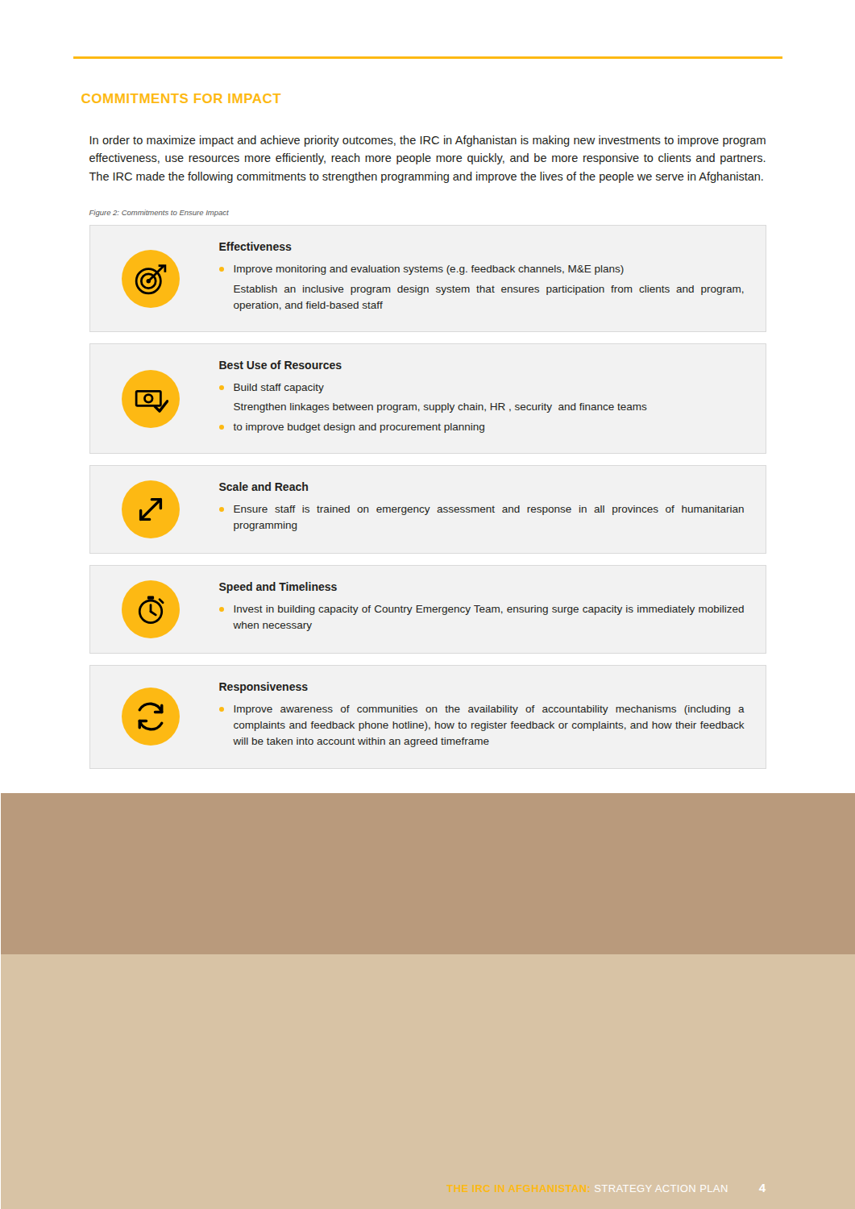COMMITMENTS FOR IMPACT
In order to maximize impact and achieve priority outcomes, the IRC in Afghanistan is making new investments to improve program effectiveness, use resources more efficiently, reach more people more quickly, and be more responsive to clients and partners. The IRC made the following commitments to strengthen programming and improve the lives of the people we serve in Afghanistan.
Figure 2: Commitments to Ensure Impact
Effectiveness
Improve monitoring and evaluation systems (e.g. feedback channels, M&E plans)
Establish an inclusive program design system that ensures participation from clients and program, operation, and field-based staff
Best Use of Resources
Build staff capacity
Strengthen linkages between program, supply chain, HR , security and finance teams
to improve budget design and procurement planning
Scale and Reach
Ensure staff is trained on emergency assessment and response in all provinces of humanitarian programming
Speed and Timeliness
Invest in building capacity of Country Emergency Team, ensuring surge capacity is immediately mobilized when necessary
Responsiveness
Improve awareness of communities on the availability of accountability mechanisms (including a complaints and feedback phone hotline), how to register feedback or complaints, and how their feedback will be taken into account within an agreed timeframe
THE IRC IN AFGHANISTAN: STRATEGY ACTION PLAN 4